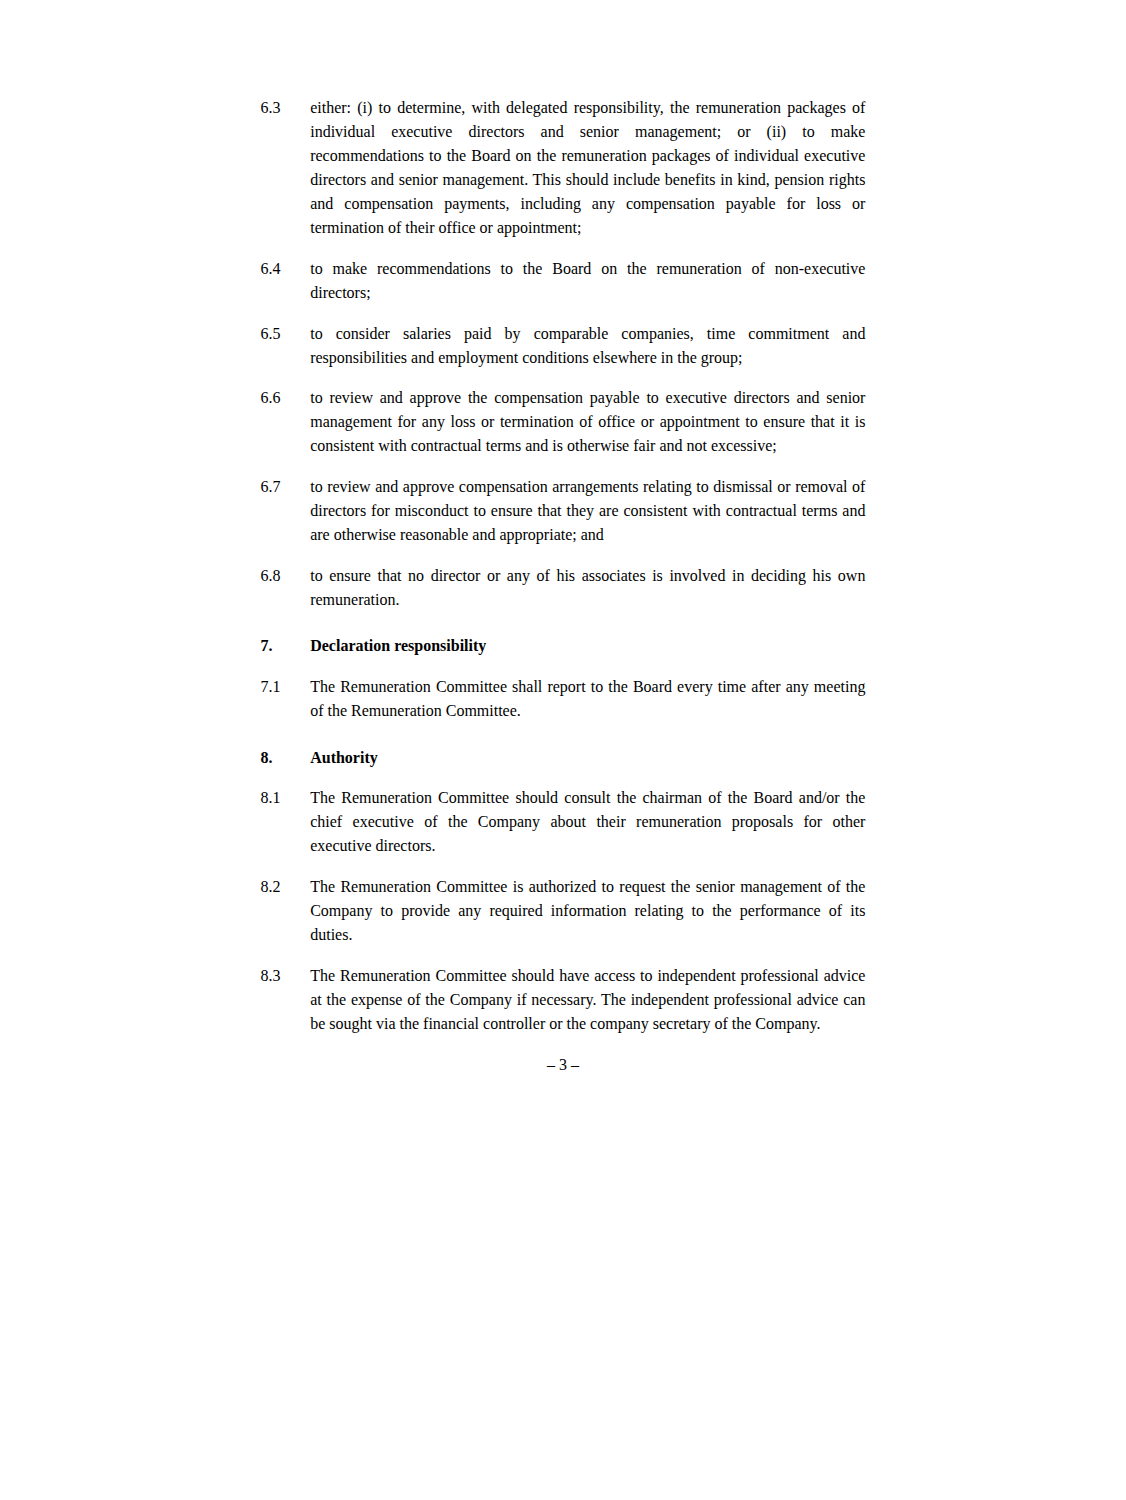6.3
either: (i) to determine, with delegated responsibility, the remuneration packages of individual executive directors and senior management; or (ii) to make recommendations to the Board on the remuneration packages of individual executive directors and senior management. This should include benefits in kind, pension rights and compensation payments, including any compensation payable for loss or termination of their office or appointment;
6.4
to make recommendations to the Board on the remuneration of non-executive directors;
6.5
to consider salaries paid by comparable companies, time commitment and responsibilities and employment conditions elsewhere in the group;
6.6
to review and approve the compensation payable to executive directors and senior management for any loss or termination of office or appointment to ensure that it is consistent with contractual terms and is otherwise fair and not excessive;
6.7
to review and approve compensation arrangements relating to dismissal or removal of directors for misconduct to ensure that they are consistent with contractual terms and are otherwise reasonable and appropriate; and
6.8
to ensure that no director or any of his associates is involved in deciding his own remuneration.
7.
Declaration responsibility
7.1
The Remuneration Committee shall report to the Board every time after any meeting of the Remuneration Committee.
8.
Authority
8.1
The Remuneration Committee should consult the chairman of the Board and/or the chief executive of the Company about their remuneration proposals for other executive directors.
8.2
The Remuneration Committee is authorized to request the senior management of the Company to provide any required information relating to the performance of its duties.
8.3
The Remuneration Committee should have access to independent professional advice at the expense of the Company if necessary. The independent professional advice can be sought via the financial controller or the company secretary of the Company.
– 3 –